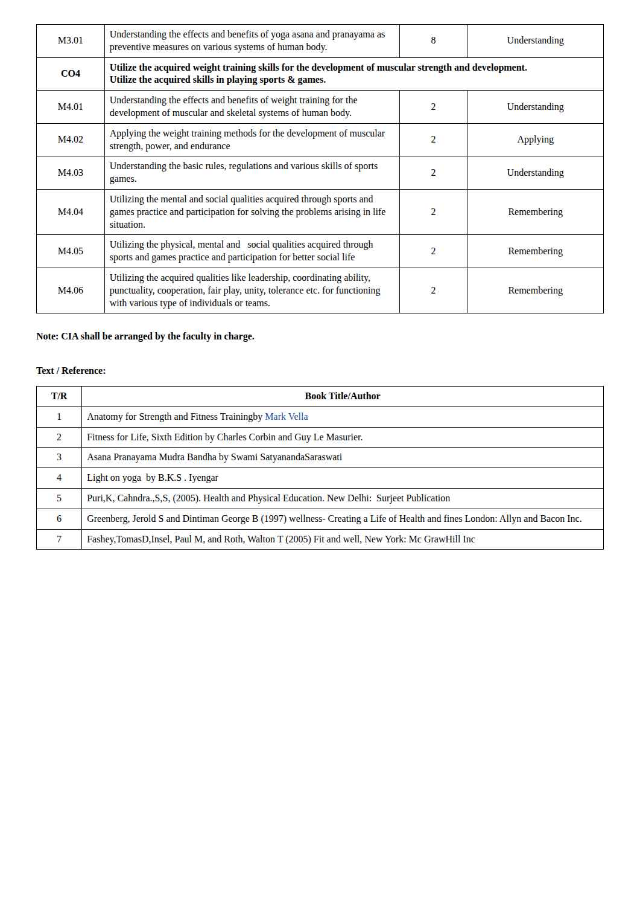| M3.01 | Understanding the effects and benefits of yoga asana and pranayama as preventive measures on various systems of human body. | 8 | Understanding |
| CO4 | Utilize the acquired weight training skills for the development of muscular strength and development. Utilize the acquired skills in playing sports & games. |
| M4.01 | Understanding the effects and benefits of weight training for the development of muscular and skeletal systems of human body. | 2 | Understanding |
| M4.02 | Applying the weight training methods for the development of muscular strength, power, and endurance | 2 | Applying |
| M4.03 | Understanding the basic rules, regulations and various skills of sports games. | 2 | Understanding |
| M4.04 | Utilizing the mental and social qualities acquired through sports and games practice and participation for solving the problems arising in life situation. | 2 | Remembering |
| M4.05 | Utilizing the physical, mental and social qualities acquired through sports and games practice and participation for better social life | 2 | Remembering |
| M4.06 | Utilizing the acquired qualities like leadership, coordinating ability, punctuality, cooperation, fair play, unity, tolerance etc. for functioning with various type of individuals or teams. | 2 | Remembering |
Note: CIA shall be arranged by the faculty in charge.
Text / Reference:
| T/R | Book Title/Author |
| --- | --- |
| 1 | Anatomy for Strength and Fitness Trainingby Mark Vella |
| 2 | Fitness for Life, Sixth Edition by Charles Corbin and Guy Le Masurier. |
| 3 | Asana Pranayama Mudra Bandha by Swami SatyanandaSaraswati |
| 4 | Light on yoga by B.K.S . Iyengar |
| 5 | Puri,K, Cahndra.,S,S, (2005). Health and Physical Education. New Delhi: Surjeet Publication |
| 6 | Greenberg, Jerold S and Dintiman George B (1997) wellness- Creating a Life of Health and fines London: Allyn and Bacon Inc. |
| 7 | Fashey,TomasD,Insel, Paul M, and Roth, Walton T (2005) Fit and well, New York: Mc GrawHill Inc |